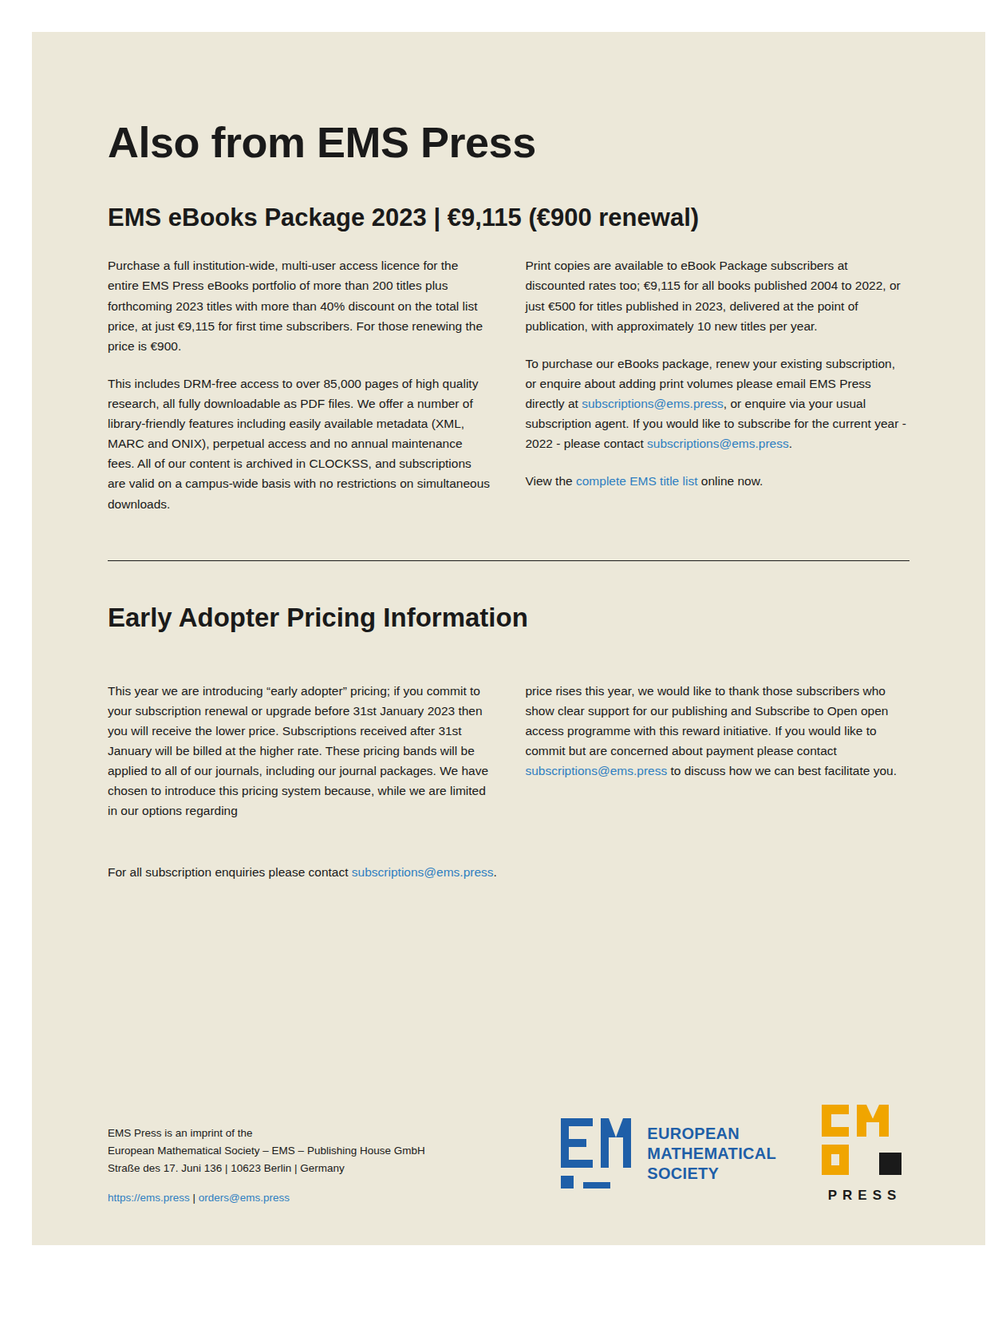Also from EMS Press
EMS eBooks Package 2023 | €9,115 (€900 renewal)
Purchase a full institution-wide, multi-user access licence for the entire EMS Press eBooks portfolio of more than 200 titles plus forthcoming 2023 titles with more than 40% discount on the total list price, at just €9,115 for first time subscribers. For those renewing the price is €900.
This includes DRM-free access to over 85,000 pages of high quality research, all fully downloadable as PDF files. We offer a number of library-friendly features including easily available metadata (XML, MARC and ONIX), perpetual access and no annual maintenance fees. All of our content is archived in CLOCKSS, and subscriptions are valid on a campus-wide basis with no restrictions on simultaneous downloads.
Print copies are available to eBook Package subscribers at discounted rates too; €9,115 for all books published 2004 to 2022, or just €500 for titles published in 2023, delivered at the point of publication, with approximately 10 new titles per year.
To purchase our eBooks package, renew your existing subscription, or enquire about adding print volumes please email EMS Press directly at subscriptions@ems.press, or enquire via your usual subscription agent. If you would like to subscribe for the current year - 2022 - please contact subscriptions@ems.press.
View the complete EMS title list online now.
Early Adopter Pricing Information
This year we are introducing “early adopter” pricing; if you commit to your subscription renewal or upgrade before 31st January 2023 then you will receive the lower price. Subscriptions received after 31st January will be billed at the higher rate. These pricing bands will be applied to all of our journals, including our journal packages. We have chosen to introduce this pricing system because, while we are limited in our options regarding
price rises this year, we would like to thank those subscribers who show clear support for our publishing and Subscribe to Open open access programme with this reward initiative. If you would like to commit but are concerned about payment please contact subscriptions@ems.press to discuss how we can best facilitate you.
For all subscription enquiries please contact subscriptions@ems.press.
EMS Press is an imprint of the
European Mathematical Society – EMS – Publishing House GmbH
Straße des 17. Juni 136 | 10623 Berlin | Germany
https://ems.press | orders@ems.press
EUROPEAN
MATHEMATICAL
SOCIETY
PRESS